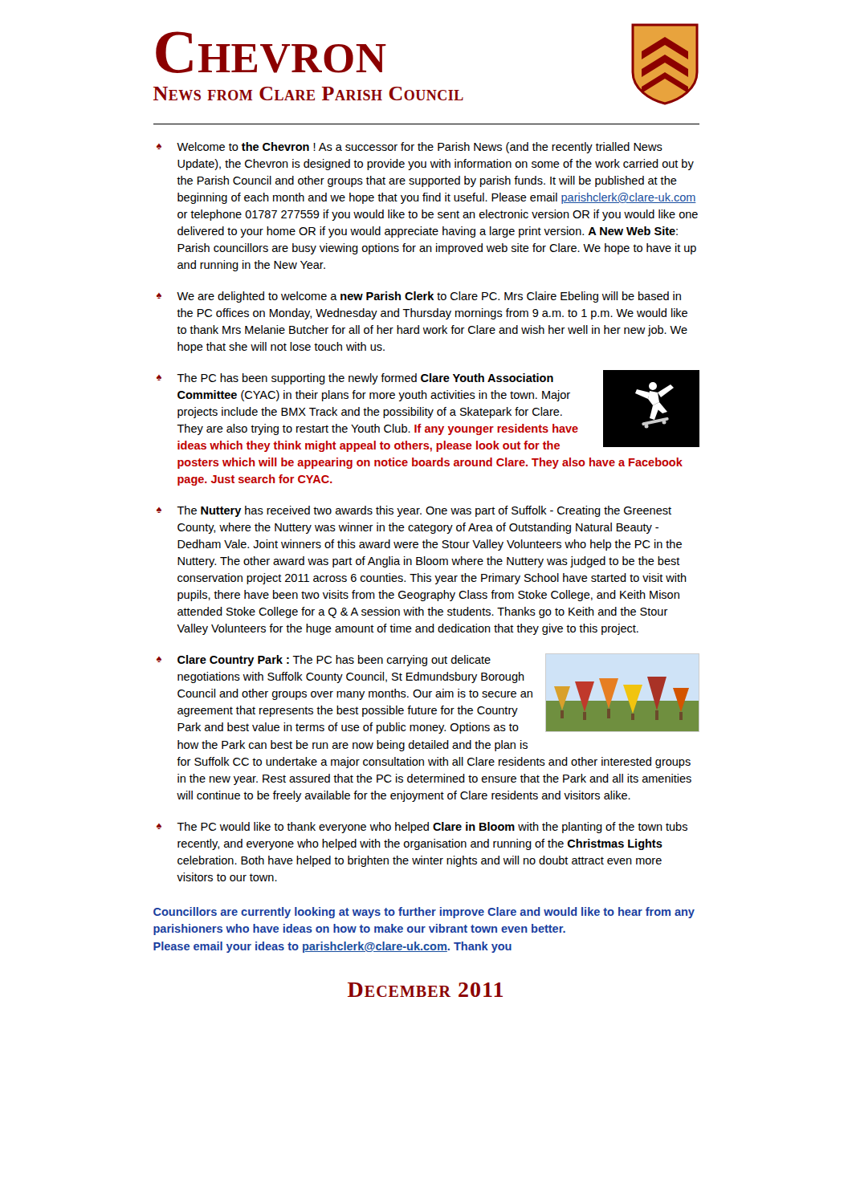Chevron
News from Clare Parish Council
Welcome to the Chevron ! As a successor for the Parish News (and the recently trialled News Update), the Chevron is designed to provide you with information on some of the work carried out by the Parish Council and other groups that are supported by parish funds. It will be published at the beginning of each month and we hope that you find it useful. Please email parishclerk@clare-uk.com or telephone 01787 277559 if you would like to be sent an electronic version OR if you would like one delivered to your home OR if you would appreciate having a large print version. A New Web Site: Parish councillors are busy viewing options for an improved web site for Clare. We hope to have it up and running in the New Year.
We are delighted to welcome a new Parish Clerk to Clare PC. Mrs Claire Ebeling will be based in the PC offices on Monday, Wednesday and Thursday mornings from 9 a.m. to 1 p.m. We would like to thank Mrs Melanie Butcher for all of her hard work for Clare and wish her well in her new job. We hope that she will not lose touch with us.
The PC has been supporting the newly formed Clare Youth Association Committee (CYAC) in their plans for more youth activities in the town. Major projects include the BMX Track and the possibility of a Skatepark for Clare. They are also trying to restart the Youth Club. If any younger residents have ideas which they think might appeal to others, please look out for the posters which will be appearing on notice boards around Clare. They also have a Facebook page. Just search for CYAC.
The Nuttery has received two awards this year. One was part of Suffolk - Creating the Greenest County, where the Nuttery was winner in the category of Area of Outstanding Natural Beauty - Dedham Vale. Joint winners of this award were the Stour Valley Volunteers who help the PC in the Nuttery. The other award was part of Anglia in Bloom where the Nuttery was judged to be the best conservation project 2011 across 6 counties. This year the Primary School have started to visit with pupils, there have been two visits from the Geography Class from Stoke College, and Keith Mison attended Stoke College for a Q & A session with the students. Thanks go to Keith and the Stour Valley Volunteers for the huge amount of time and dedication that they give to this project.
Clare Country Park : The PC has been carrying out delicate negotiations with Suffolk County Council, St Edmundsbury Borough Council and other groups over many months. Our aim is to secure an agreement that represents the best possible future for the Country Park and best value in terms of use of public money. Options as to how the Park can best be run are now being detailed and the plan is for Suffolk CC to undertake a major consultation with all Clare residents and other interested groups in the new year. Rest assured that the PC is determined to ensure that the Park and all its amenities will continue to be freely available for the enjoyment of Clare residents and visitors alike.
The PC would like to thank everyone who helped Clare in Bloom with the planting of the town tubs recently, and everyone who helped with the organisation and running of the Christmas Lights celebration. Both have helped to brighten the winter nights and will no doubt attract even more visitors to our town.
Councillors are currently looking at ways to further improve Clare and would like to hear from any parishioners who have ideas on how to make our vibrant town even better.
Please email your ideas to parishclerk@clare-uk.com. Thank you
December 2011